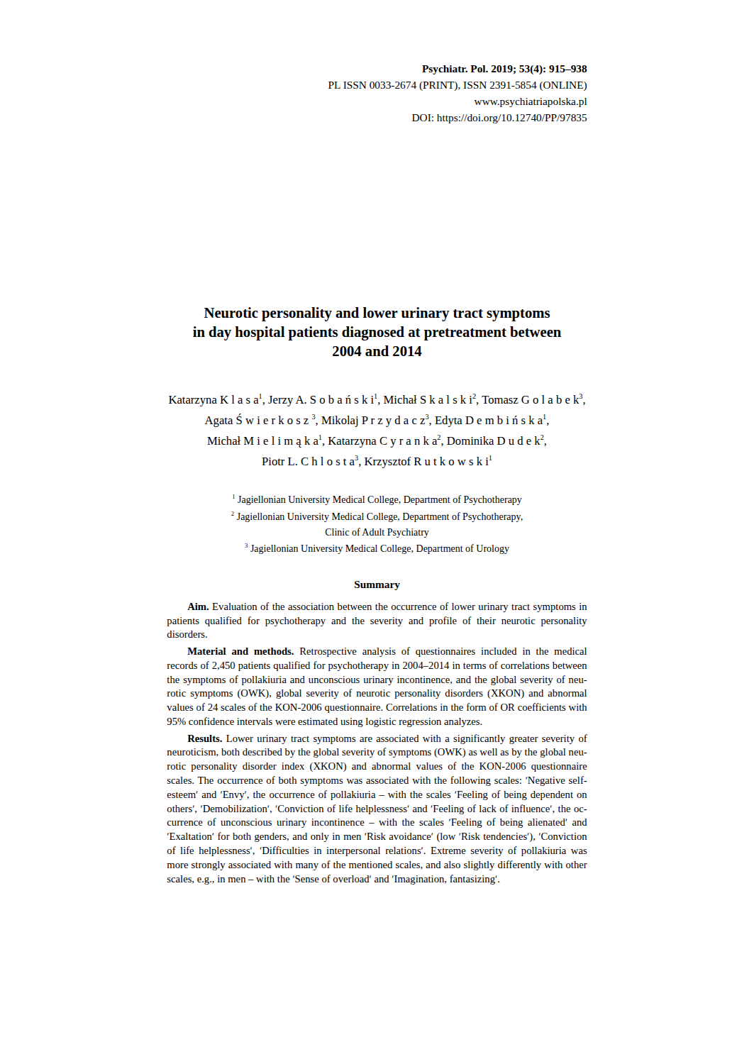Psychiatr. Pol. 2019; 53(4): 915–938
PL ISSN 0033-2674 (PRINT), ISSN 2391-5854 (ONLINE)
www.psychiatriapolska.pl
DOI: https://doi.org/10.12740/PP/97835
Neurotic personality and lower urinary tract symptoms
in day hospital patients diagnosed at pretreatment between
2004 and 2014
Katarzyna K l a s a1, Jerzy A. S o b a ń s k i1, Michał S k a l s k i2, Tomasz G o l a b e k3,
Agata Ś w i e r k o s z 3, Mikolaj P r z y d a c z3, Edyta D e m b i ń s k a1,
Michał M i e l i m ą k a1, Katarzyna C y r a n k a2, Dominika D u d e k2,
Piotr L. C h l o s t a3, Krzysztof R u t k o w s k i1
1 Jagiellonian University Medical College, Department of Psychotherapy
2 Jagiellonian University Medical College, Department of Psychotherapy,
Clinic of Adult Psychiatry
3 Jagiellonian University Medical College, Department of Urology
Summary
Aim. Evaluation of the association between the occurrence of lower urinary tract symptoms in patients qualified for psychotherapy and the severity and profile of their neurotic personality disorders.
Material and methods. Retrospective analysis of questionnaires included in the medical records of 2,450 patients qualified for psychotherapy in 2004–2014 in terms of correlations between the symptoms of pollakiuria and unconscious urinary incontinence, and the global severity of neurotic symptoms (OWK), global severity of neurotic personality disorders (XKON) and abnormal values of 24 scales of the KON-2006 questionnaire. Correlations in the form of OR coefficients with 95% confidence intervals were estimated using logistic regression analyzes.
Results. Lower urinary tract symptoms are associated with a significantly greater severity of neuroticism, both described by the global severity of symptoms (OWK) as well as by the global neurotic personality disorder index (XKON) and abnormal values of the KON-2006 questionnaire scales. The occurrence of both symptoms was associated with the following scales: ʹNegative self-esteemʹ and ʹEnvyʹ, the occurrence of pollakiuria – with the scales ʹFeeling of being dependent on othersʹ, ʹDemobilizationʹ, ʹConviction of life helplessnessʹ and ʹFeeling of lack of influenceʹ, the occurrence of unconscious urinary incontinence – with the scales ʹFeeling of being alienatedʹ and ʹExaltationʹ for both genders, and only in men ʹRisk avoidanceʹ (low ʹRisk tendenciesʹ), ʹConviction of life helplessnessʹ, ʹDifficulties in interpersonal relationsʹ. Extreme severity of pollakiuria was more strongly associated with many of the mentioned scales, and also slightly differently with other scales, e.g., in men – with the ʹSense of overloadʹ and ʹImagination, fantasizingʹ.